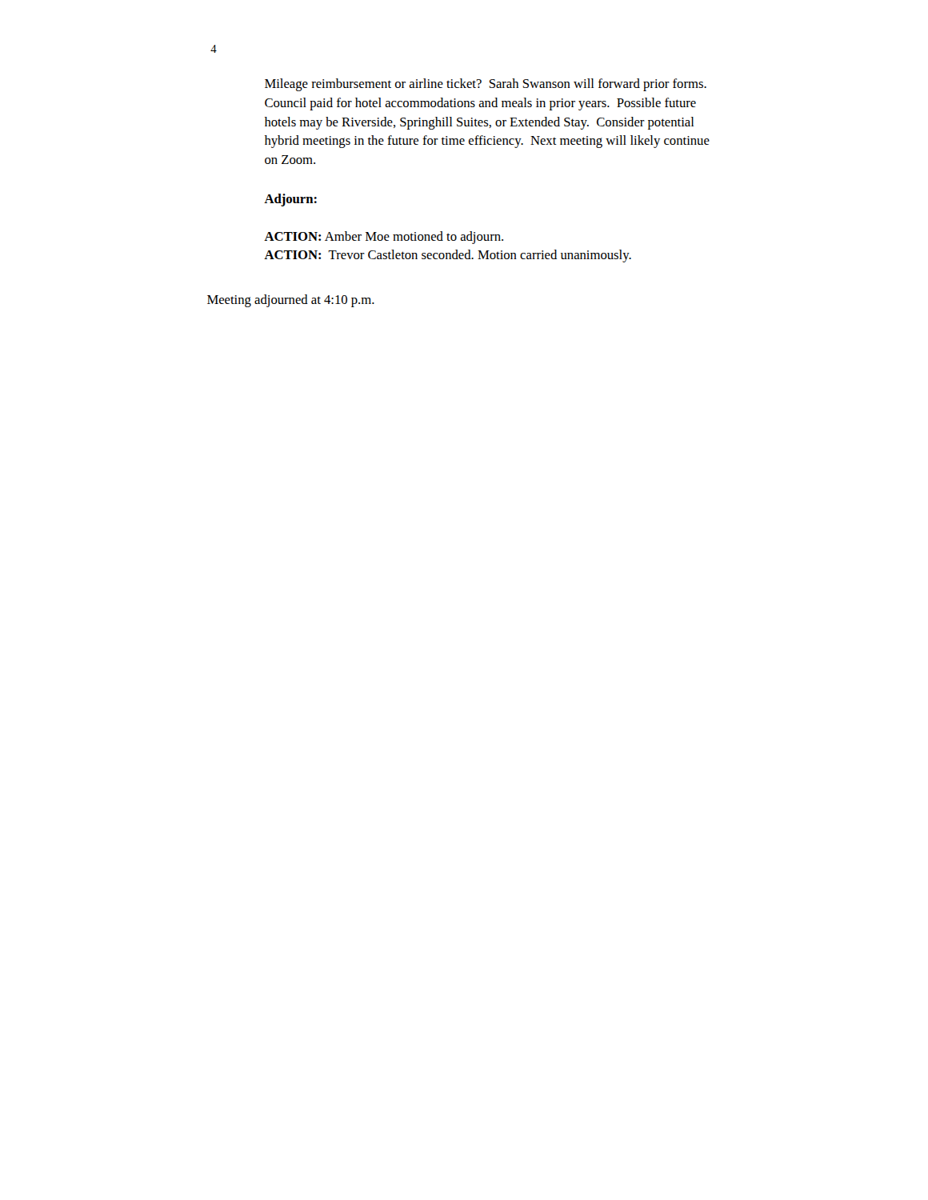4
Mileage reimbursement or airline ticket? Sarah Swanson will forward prior forms. Council paid for hotel accommodations and meals in prior years. Possible future hotels may be Riverside, Springhill Suites, or Extended Stay. Consider potential hybrid meetings in the future for time efficiency. Next meeting will likely continue on Zoom.
Adjourn:
ACTION: Amber Moe motioned to adjourn.
ACTION: Trevor Castleton seconded. Motion carried unanimously.
Meeting adjourned at 4:10 p.m.